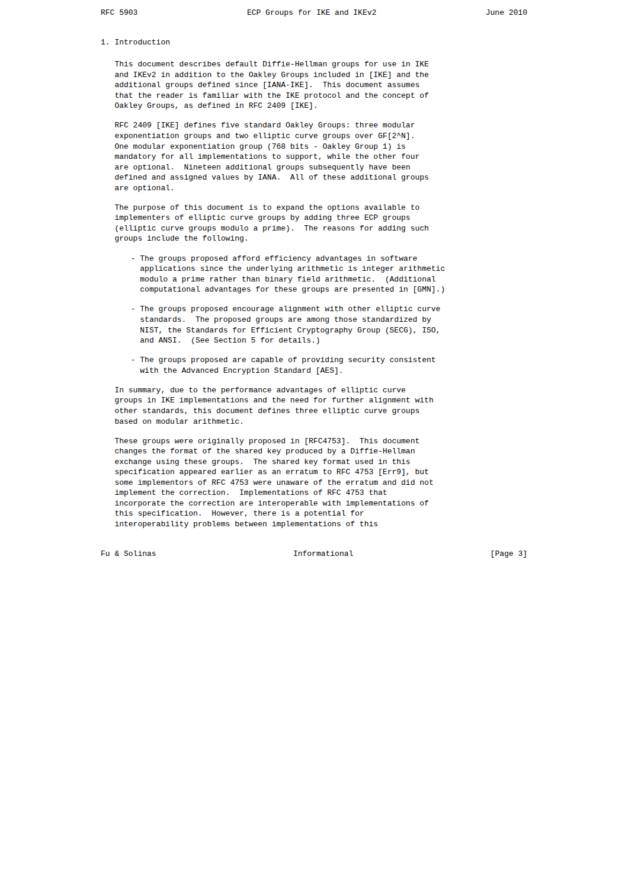RFC 5903 ECP Groups for IKE and IKEv2 June 2010
1. Introduction
This document describes default Diffie-Hellman groups for use in IKE and IKEv2 in addition to the Oakley Groups included in [IKE] and the additional groups defined since [IANA-IKE]. This document assumes that the reader is familiar with the IKE protocol and the concept of Oakley Groups, as defined in RFC 2409 [IKE].
RFC 2409 [IKE] defines five standard Oakley Groups: three modular exponentiation groups and two elliptic curve groups over GF[2^N]. One modular exponentiation group (768 bits - Oakley Group 1) is mandatory for all implementations to support, while the other four are optional. Nineteen additional groups subsequently have been defined and assigned values by IANA. All of these additional groups are optional.
The purpose of this document is to expand the options available to implementers of elliptic curve groups by adding three ECP groups (elliptic curve groups modulo a prime). The reasons for adding such groups include the following.
The groups proposed afford efficiency advantages in software applications since the underlying arithmetic is integer arithmetic modulo a prime rather than binary field arithmetic. (Additional computational advantages for these groups are presented in [GMN].)
The groups proposed encourage alignment with other elliptic curve standards. The proposed groups are among those standardized by NIST, the Standards for Efficient Cryptography Group (SECG), ISO, and ANSI. (See Section 5 for details.)
The groups proposed are capable of providing security consistent with the Advanced Encryption Standard [AES].
In summary, due to the performance advantages of elliptic curve groups in IKE implementations and the need for further alignment with other standards, this document defines three elliptic curve groups based on modular arithmetic.
These groups were originally proposed in [RFC4753]. This document changes the format of the shared key produced by a Diffie-Hellman exchange using these groups. The shared key format used in this specification appeared earlier as an erratum to RFC 4753 [Err9], but some implementors of RFC 4753 were unaware of the erratum and did not implement the correction. Implementations of RFC 4753 that incorporate the correction are interoperable with implementations of this specification. However, there is a potential for interoperability problems between implementations of this
Fu & Solinas Informational [Page 3]